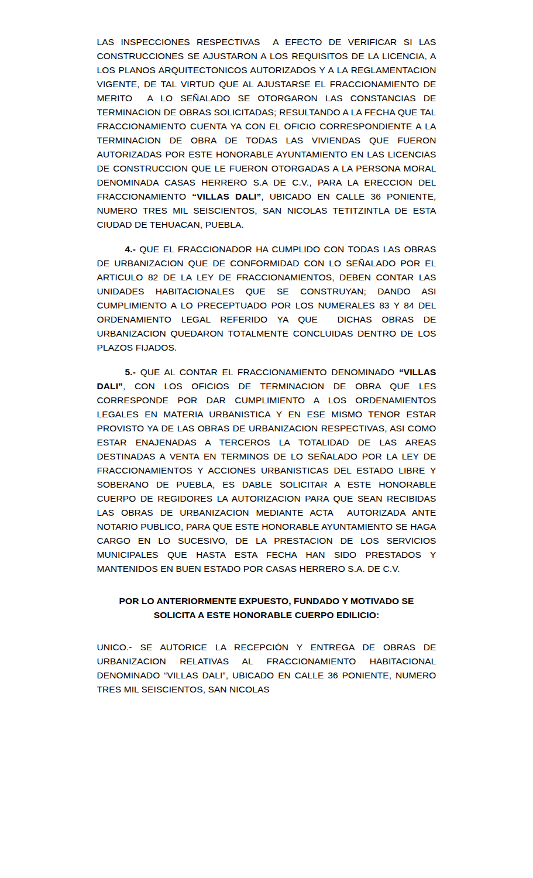LAS INSPECCIONES RESPECTIVAS A EFECTO DE VERIFICAR SI LAS CONSTRUCCIONES SE AJUSTARON A LOS REQUISITOS DE LA LICENCIA, A LOS PLANOS ARQUITECTONICOS AUTORIZADOS Y A LA REGLAMENTACION VIGENTE, DE TAL VIRTUD QUE AL AJUSTARSE EL FRACCIONAMIENTO DE MERITO A LO SEÑALADO SE OTORGARON LAS CONSTANCIAS DE TERMINACION DE OBRAS SOLICITADAS; RESULTANDO A LA FECHA QUE TAL FRACCIONAMIENTO CUENTA YA CON EL OFICIO CORRESPONDIENTE A LA TERMINACION DE OBRA DE TODAS LAS VIVIENDAS QUE FUERON AUTORIZADAS POR ESTE HONORABLE AYUNTAMIENTO EN LAS LICENCIAS DE CONSTRUCCION QUE LE FUERON OTORGADAS A LA PERSONA MORAL DENOMINADA CASAS HERRERO S.A DE C.V., PARA LA ERECCION DEL FRACCIONAMIENTO “VILLAS DALI”, UBICADO EN CALLE 36 PONIENTE, NUMERO TRES MIL SEISCIENTOS, SAN NICOLAS TETITZINTLA DE ESTA CIUDAD DE TEHUACAN, PUEBLA.
4.- QUE EL FRACCIONADOR HA CUMPLIDO CON TODAS LAS OBRAS DE URBANIZACION QUE DE CONFORMIDAD CON LO SEÑALADO POR EL ARTICULO 82 DE LA LEY DE FRACCIONAMIENTOS, DEBEN CONTAR LAS UNIDADES HABITACIONALES QUE SE CONSTRUYAN; DANDO ASI CUMPLIMIENTO A LO PRECEPTUADO POR LOS NUMERALES 83 Y 84 DEL ORDENAMIENTO LEGAL REFERIDO YA QUE DICHAS OBRAS DE URBANIZACION QUEDARON TOTALMENTE CONCLUIDAS DENTRO DE LOS PLAZOS FIJADOS.
5.- QUE AL CONTAR EL FRACCIONAMIENTO DENOMINADO “VILLAS DALI”, CON LOS OFICIOS DE TERMINACION DE OBRA QUE LES CORRESPONDE POR DAR CUMPLIMIENTO A LOS ORDENAMIENTOS LEGALES EN MATERIA URBANISTICA Y EN ESE MISMO TENOR ESTAR PROVISTO YA DE LAS OBRAS DE URBANIZACION RESPECTIVAS, ASI COMO ESTAR ENAJENADAS A TERCEROS LA TOTALIDAD DE LAS AREAS DESTINADAS A VENTA EN TERMINOS DE LO SEÑALADO POR LA LEY DE FRACCIONAMIENTOS Y ACCIONES URBANISTICAS DEL ESTADO LIBRE Y SOBERANO DE PUEBLA, ES DABLE SOLICITAR A ESTE HONORABLE CUERPO DE REGIDORES LA AUTORIZACION PARA QUE SEAN RECIBIDAS LAS OBRAS DE URBANIZACION MEDIANTE ACTA AUTORIZADA ANTE NOTARIO PUBLICO, PARA QUE ESTE HONORABLE AYUNTAMIENTO SE HAGA CARGO EN LO SUCESIVO, DE LA PRESTACION DE LOS SERVICIOS MUNICIPALES QUE HASTA ESTA FECHA HAN SIDO PRESTADOS Y MANTENIDOS EN BUEN ESTADO POR CASAS HERRERO S.A. DE C.V.
POR LO ANTERIORMENTE EXPUESTO, FUNDADO Y MOTIVADO SE SOLICITA A ESTE HONORABLE CUERPO EDILICIO:
UNICO.- SE AUTORICE LA RECEPCIÓN Y ENTREGA DE OBRAS DE URBANIZACION RELATIVAS AL FRACCIONAMIENTO HABITACIONAL DENOMINADO “VILLAS DALI”, UBICADO EN CALLE 36 PONIENTE, NUMERO TRES MIL SEISCIENTOS, SAN NICOLAS